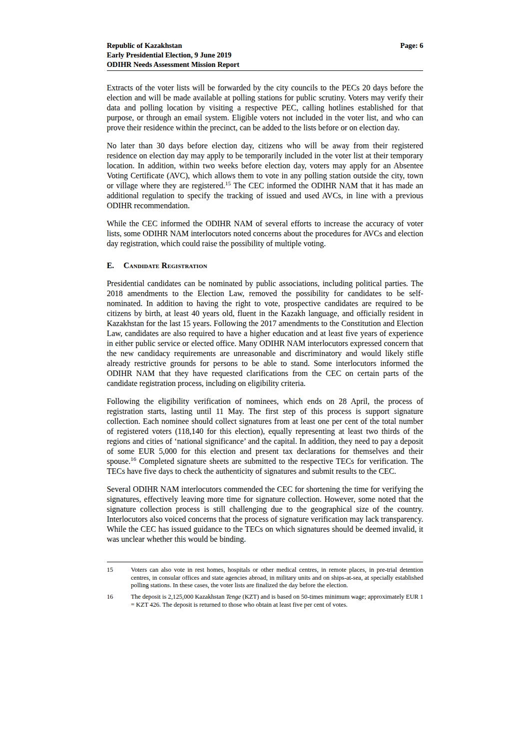Republic of Kazakhstan
Early Presidential Election, 9 June 2019
ODIHR Needs Assessment Mission Report
Page: 6
Extracts of the voter lists will be forwarded by the city councils to the PECs 20 days before the election and will be made available at polling stations for public scrutiny. Voters may verify their data and polling location by visiting a respective PEC, calling hotlines established for that purpose, or through an email system. Eligible voters not included in the voter list, and who can prove their residence within the precinct, can be added to the lists before or on election day.
No later than 30 days before election day, citizens who will be away from their registered residence on election day may apply to be temporarily included in the voter list at their temporary location. In addition, within two weeks before election day, voters may apply for an Absentee Voting Certificate (AVC), which allows them to vote in any polling station outside the city, town or village where they are registered.15 The CEC informed the ODIHR NAM that it has made an additional regulation to specify the tracking of issued and used AVCs, in line with a previous ODIHR recommendation.
While the CEC informed the ODIHR NAM of several efforts to increase the accuracy of voter lists, some ODIHR NAM interlocutors noted concerns about the procedures for AVCs and election day registration, which could raise the possibility of multiple voting.
E. Candidate Registration
Presidential candidates can be nominated by public associations, including political parties. The 2018 amendments to the Election Law, removed the possibility for candidates to be self-nominated. In addition to having the right to vote, prospective candidates are required to be citizens by birth, at least 40 years old, fluent in the Kazakh language, and officially resident in Kazakhstan for the last 15 years. Following the 2017 amendments to the Constitution and Election Law, candidates are also required to have a higher education and at least five years of experience in either public service or elected office. Many ODIHR NAM interlocutors expressed concern that the new candidacy requirements are unreasonable and discriminatory and would likely stifle already restrictive grounds for persons to be able to stand. Some interlocutors informed the ODIHR NAM that they have requested clarifications from the CEC on certain parts of the candidate registration process, including on eligibility criteria.
Following the eligibility verification of nominees, which ends on 28 April, the process of registration starts, lasting until 11 May. The first step of this process is support signature collection. Each nominee should collect signatures from at least one per cent of the total number of registered voters (118,140 for this election), equally representing at least two thirds of the regions and cities of ‘national significance’ and the capital. In addition, they need to pay a deposit of some EUR 5,000 for this election and present tax declarations for themselves and their spouse.16 Completed signature sheets are submitted to the respective TECs for verification. The TECs have five days to check the authenticity of signatures and submit results to the CEC.
Several ODIHR NAM interlocutors commended the CEC for shortening the time for verifying the signatures, effectively leaving more time for signature collection. However, some noted that the signature collection process is still challenging due to the geographical size of the country. Interlocutors also voiced concerns that the process of signature verification may lack transparency. While the CEC has issued guidance to the TECs on which signatures should be deemed invalid, it was unclear whether this would be binding.
| 15 | Voters can also vote in rest homes, hospitals or other medical centres, in remote places, in pre-trial detention centres, in consular offices and state agencies abroad, in military units and on ships-at-sea, at specially established polling stations. In these cases, the voter lists are finalized the day before the election. |
| 16 | The deposit is 2,125,000 Kazakhstan Tenge (KZT) and is based on 50-times minimum wage; approximately EUR 1 = KZT 426. The deposit is returned to those who obtain at least five per cent of votes. |